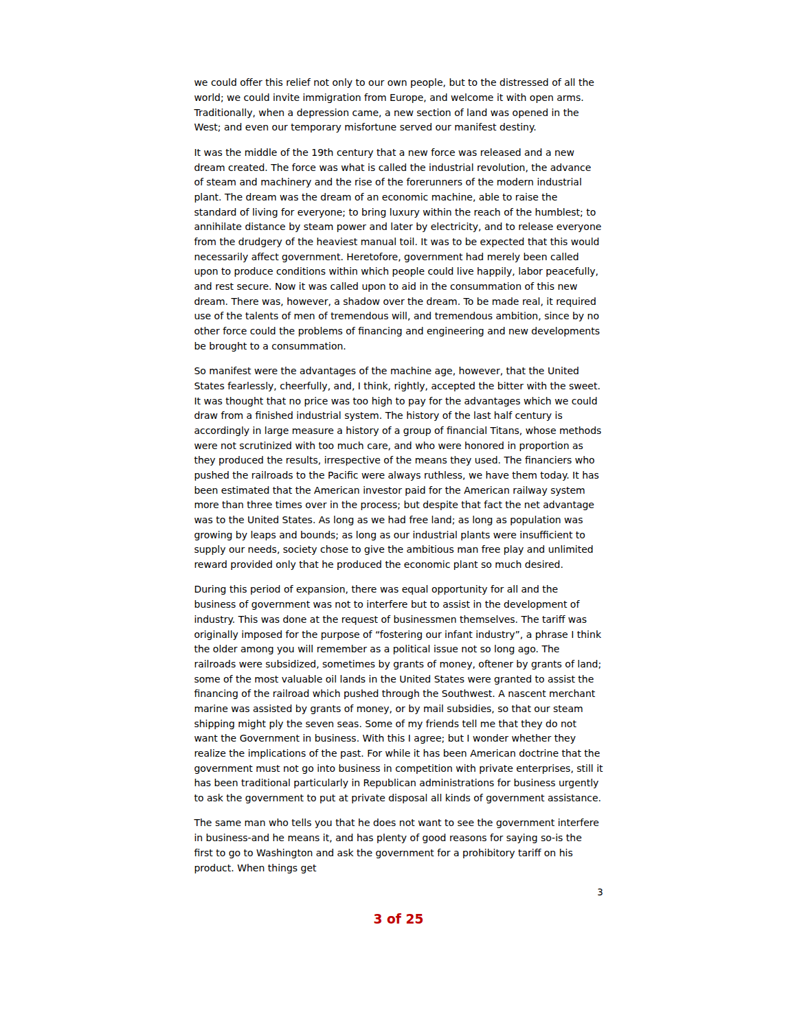we could offer this relief not only to our own people, but to the distressed of all the world; we could invite immigration from Europe, and welcome it with open arms. Traditionally, when a depression came, a new section of land was opened in the West; and even our temporary misfortune served our manifest destiny.
It was the middle of the 19th century that a new force was released and a new dream created. The force was what is called the industrial revolution, the advance of steam and machinery and the rise of the forerunners of the modern industrial plant. The dream was the dream of an economic machine, able to raise the standard of living for everyone; to bring luxury within the reach of the humblest; to annihilate distance by steam power and later by electricity, and to release everyone from the drudgery of the heaviest manual toil. It was to be expected that this would necessarily affect government. Heretofore, government had merely been called upon to produce conditions within which people could live happily, labor peacefully, and rest secure. Now it was called upon to aid in the consummation of this new dream. There was, however, a shadow over the dream. To be made real, it required use of the talents of men of tremendous will, and tremendous ambition, since by no other force could the problems of financing and engineering and new developments be brought to a consummation.
So manifest were the advantages of the machine age, however, that the United States fearlessly, cheerfully, and, I think, rightly, accepted the bitter with the sweet. It was thought that no price was too high to pay for the advantages which we could draw from a finished industrial system. The history of the last half century is accordingly in large measure a history of a group of financial Titans, whose methods were not scrutinized with too much care, and who were honored in proportion as they produced the results, irrespective of the means they used. The financiers who pushed the railroads to the Pacific were always ruthless, we have them today. It has been estimated that the American investor paid for the American railway system more than three times over in the process; but despite that fact the net advantage was to the United States. As long as we had free land; as long as population was growing by leaps and bounds; as long as our industrial plants were insufficient to supply our needs, society chose to give the ambitious man free play and unlimited reward provided only that he produced the economic plant so much desired.
During this period of expansion, there was equal opportunity for all and the business of government was not to interfere but to assist in the development of industry. This was done at the request of businessmen themselves. The tariff was originally imposed for the purpose of “fostering our infant industry”, a phrase I think the older among you will remember as a political issue not so long ago. The railroads were subsidized, sometimes by grants of money, oftener by grants of land; some of the most valuable oil lands in the United States were granted to assist the financing of the railroad which pushed through the Southwest. A nascent merchant marine was assisted by grants of money, or by mail subsidies, so that our steam shipping might ply the seven seas. Some of my friends tell me that they do not want the Government in business. With this I agree; but I wonder whether they realize the implications of the past. For while it has been American doctrine that the government must not go into business in competition with private enterprises, still it has been traditional particularly in Republican administrations for business urgently to ask the government to put at private disposal all kinds of government assistance.
The same man who tells you that he does not want to see the government interfere in business-and he means it, and has plenty of good reasons for saying so-is the first to go to Washington and ask the government for a prohibitory tariff on his product. When things get
3
3 of 25